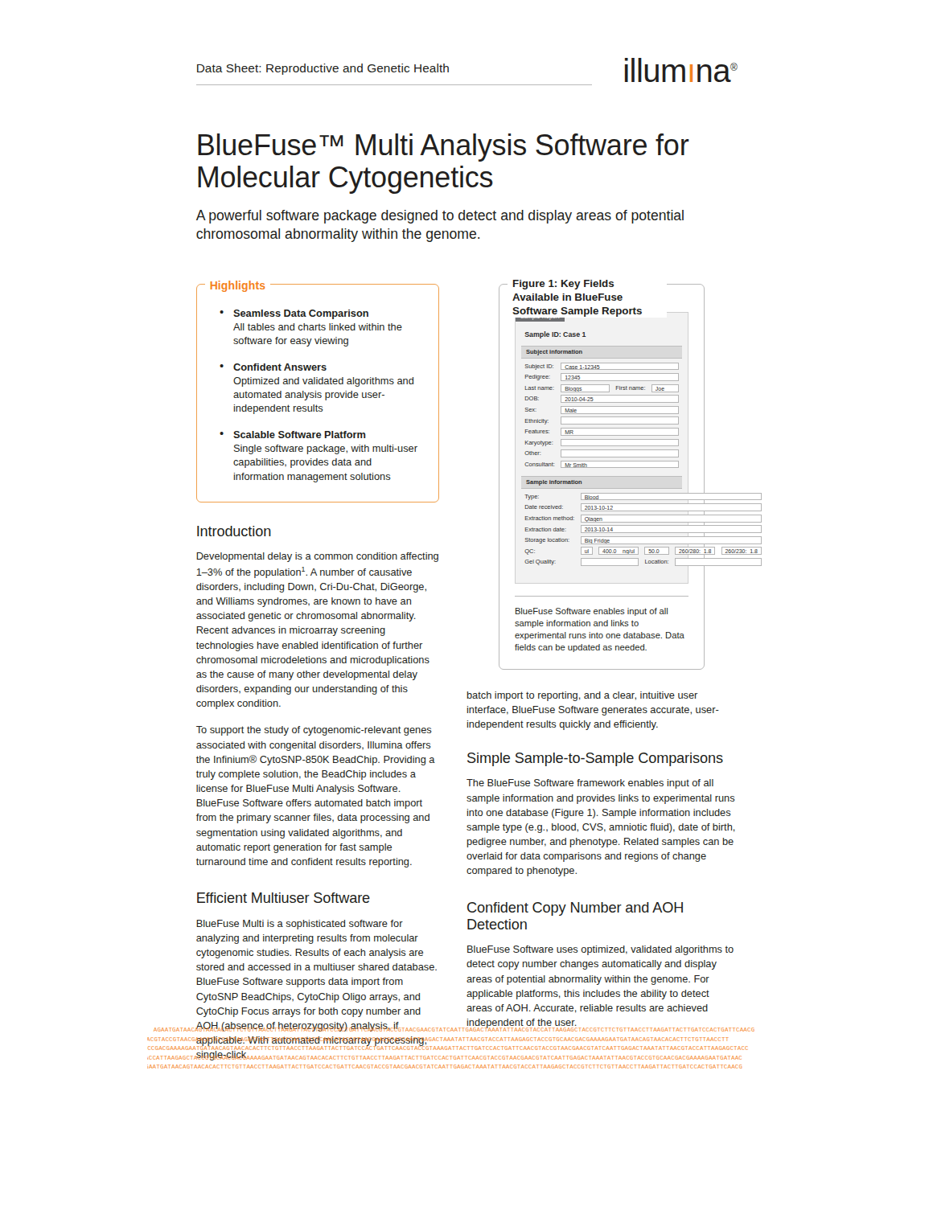Data Sheet: Reproductive and Genetic Health
illumına®
BlueFuse™ Multi Analysis Software for
Molecular Cytogenetics
A powerful software package designed to detect and display areas of potential chromosomal abnormality within the genome.
Highlights
Seamless Data Comparison All tables and charts linked within the software for easy viewing
Confident Answers Optimized and validated algorithms and automated analysis provide user-independent results
Scalable Software Platform Single software package, with multi-user capabilities, provides data and information management solutions
Introduction
Developmental delay is a common condition affecting 1–3% of the population1. A number of causative disorders, including Down, Cri-Du-Chat, DiGeorge, and Williams syndromes, are known to have an associated genetic or chromosomal abnormality. Recent advances in microarray screening technologies have enabled identification of further chromosomal microdeletions and microduplications as the cause of many other developmental delay disorders, expanding our understanding of this complex condition.
To support the study of cytogenomic-relevant genes associated with congenital disorders, Illumina offers the Infinium® CytoSNP-850K BeadChip. Providing a truly complete solution, the BeadChip includes a license for BlueFuse Multi Analysis Software. BlueFuse Software offers automated batch import from the primary scanner files, data processing and segmentation using validated algorithms, and automatic report generation for fast sample turnaround time and confident results reporting.
Efficient Multiuser Software
BlueFuse Multi is a sophisticated software for analyzing and interpreting results from molecular cytogenomic studies. Results of each analysis are stored and accessed in a multiuser shared database. BlueFuse Software supports data import from CytoSNP BeadChips, CytoChip Oligo arrays, and CytoChip Focus arrays for both copy number and AOH (absence of heterozygosity) analysis, if applicable. With automated microarray processing, single-click
Figure 1: Key Fields Available in BlueFuse
Software Sample Reports
Sample Report
Sample ID: Case 1
Subject information
| Subject ID: | Case 1-12345 |
| Pedigree: | 12345 |
| Last name: | Bloggs | First name: | Joe |
| DOB: | 2010-04-25 |
| Sex: | Male |
| Ethnicity: | |
| Features: | MR |
| Karyotype: | |
| Other: | |
| Consultant: | Mr Smith |
Sample information
| Type: | Blood |
| Date received: | 2013-10-12 |
| Extraction method: | Qiagen |
| Extraction date: | 2013-10-14 |
| Storage location: | Big Fridge |
| QC: | ul | 400.0 ng/ul | 50.0 | 260/280: 1.8 | 260/230: 1.8 |
| Gel Quality: | | Location: | |
BlueFuse Software enables input of all sample information and links to experimental runs into one database. Data fields can be updated as needed.
batch import to reporting, and a clear, intuitive user interface, BlueFuse Software generates accurate, user-independent results quickly and efficiently.
Simple Sample-to-Sample Comparisons
The BlueFuse Software framework enables input of all sample information and provides links to experimental runs into one database (Figure 1). Sample information includes sample type (e.g., blood, CVS, amniotic fluid), date of birth, pedigree number, and phenotype. Related samples can be overlaid for data comparisons and regions of change compared to phenotype.
Confident Copy Number and AOH Detection
BlueFuse Software uses optimized, validated algorithms to detect copy number changes automatically and display areas of potential abnormality within the genome. For applicable platforms, this includes the ability to detect areas of AOH. Accurate, reliable results are achieved independent of the user.
AGAATGATAACAGTAACACACTTCTGTTAACCTTAAGATTACTTGATCCACTGATTCAACGTACCGTAACGAACGTATCAATTGAGACTAAATATTAACGTACCATTAAGAGCTACCGTCTTCTGTTAACCTTAAGATTACTTGATCCACTGATTCAACG
TCAACGTACCGTAACGAACGTATCATTAAGATTACTTGATCCACTGATTCAACGTACCGTAACGAACGTATCAATTGAGACTAAATATTAACGTACCATTAAGAGCTACCGTGCAACGACGAAAAGAATGATAACAGTAACACACTTCTGTTAACCTT
CCGACGAAAAGAATGATAACAGTAACACACTTCTGTTAACCTTAAGATTACTTGATCCACTGATTCAACGTACCGTAAAGATTACTTGATCCACTGATTCAACGTACCGTAACGAACGTATCAATTGAGACTAAATATTAACGTACCATTAAGAGCTACC
AACGTACCATTAAGAGCTACCGTGCAACGACGAAAAGAATGATAACAGTAACACACTTCTGTTAACCTTAAGATTACTTGATCCACTGATTCAACGTACCGTAACGAACGTATCAATTGAGACTAAATATTAACGTACCGTGCAACGACGAAAAGAATGATAAC
AGAATGATAACAGTAACACACTTCTGTTAACCTTAAGATTACTTGATCCACTGATTCAACGTACCGTAACGAACGTATCAATTGAGACTAAATATTAACGTACCATTAAGAGCTACCGTCTTCTGTTAACCTTAAGATTACTTGATCCACTGATTCAACG
GATTACTTGATCCACTGATTCAACGTTAAGATTACTTGATCCACTGATTCAACGTACCGTAACGAACGTATCAATTGAGCTTCGTTAACCTTAAGATTACTTGATCCACTGATTCAACGTACCGTAACGAACGTATCAATTGAGACTAAATATTAACGTACC
GTCAATTGAGACTAAATATTAACGTACCATTAAGAGTCTGTTAACCTTAAGATTACTTGATCCACTGATTCAACGTACCGTAACGAACGTATCAATTGAGACTAAATATTAACGTACCGTGCAACGAAAAGAATGATAACAGTAACACACTTCTGTTAACCTT